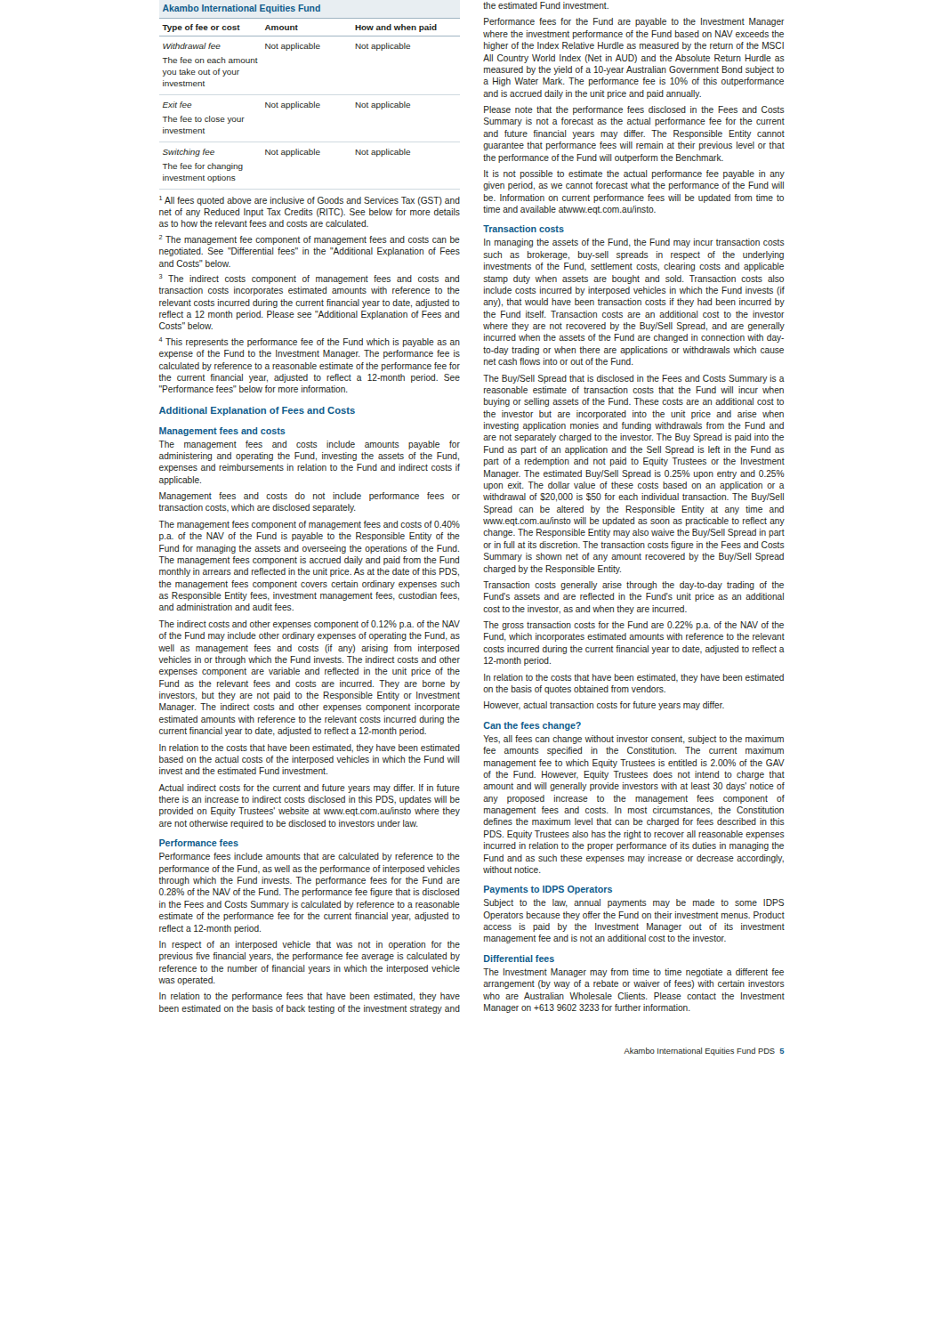Akambo International Equities Fund
| Type of fee or cost | Amount | How and when paid |
| --- | --- | --- |
| Withdrawal fee The fee on each amount you take out of your investment | Not applicable | Not applicable |
| Exit fee The fee to close your investment | Not applicable | Not applicable |
| Switching fee The fee for changing investment options | Not applicable | Not applicable |
1 All fees quoted above are inclusive of Goods and Services Tax (GST) and net of any Reduced Input Tax Credits (RITC). See below for more details as to how the relevant fees and costs are calculated.
2 The management fee component of management fees and costs can be negotiated. See "Differential fees" in the "Additional Explanation of Fees and Costs" below.
3 The indirect costs component of management fees and costs and transaction costs incorporates estimated amounts with reference to the relevant costs incurred during the current financial year to date, adjusted to reflect a 12 month period. Please see "Additional Explanation of Fees and Costs" below.
4 This represents the performance fee of the Fund which is payable as an expense of the Fund to the Investment Manager. The performance fee is calculated by reference to a reasonable estimate of the performance fee for the current financial year, adjusted to reflect a 12-month period. See "Performance fees" below for more information.
Additional Explanation of Fees and Costs
Management fees and costs
The management fees and costs include amounts payable for administering and operating the Fund, investing the assets of the Fund, expenses and reimbursements in relation to the Fund and indirect costs if applicable.
Management fees and costs do not include performance fees or transaction costs, which are disclosed separately.
The management fees component of management fees and costs of 0.40% p.a. of the NAV of the Fund is payable to the Responsible Entity of the Fund for managing the assets and overseeing the operations of the Fund. The management fees component is accrued daily and paid from the Fund monthly in arrears and reflected in the unit price. As at the date of this PDS, the management fees component covers certain ordinary expenses such as Responsible Entity fees, investment management fees, custodian fees, and administration and audit fees.
The indirect costs and other expenses component of 0.12% p.a. of the NAV of the Fund may include other ordinary expenses of operating the Fund, as well as management fees and costs (if any) arising from interposed vehicles in or through which the Fund invests. The indirect costs and other expenses component are variable and reflected in the unit price of the Fund as the relevant fees and costs are incurred. They are borne by investors, but they are not paid to the Responsible Entity or Investment Manager. The indirect costs and other expenses component incorporate estimated amounts with reference to the relevant costs incurred during the current financial year to date, adjusted to reflect a 12-month period.
In relation to the costs that have been estimated, they have been estimated based on the actual costs of the interposed vehicles in which the Fund will invest and the estimated Fund investment.
Actual indirect costs for the current and future years may differ. If in future there is an increase to indirect costs disclosed in this PDS, updates will be provided on Equity Trustees' website at www.eqt.com.au/insto where they are not otherwise required to be disclosed to investors under law.
Performance fees
Performance fees include amounts that are calculated by reference to the performance of the Fund, as well as the performance of interposed vehicles through which the Fund invests. The performance fees for the Fund are 0.28% of the NAV of the Fund. The performance fee figure that is disclosed in the Fees and Costs Summary is calculated by reference to a reasonable estimate of the performance fee for the current financial year, adjusted to reflect a 12-month period.
In respect of an interposed vehicle that was not in operation for the previous five financial years, the performance fee average is calculated by reference to the number of financial years in which the interposed vehicle was operated.
In relation to the performance fees that have been estimated, they have been estimated on the basis of back testing of the investment strategy and the estimated Fund investment.
Performance fees for the Fund are payable to the Investment Manager where the investment performance of the Fund based on NAV exceeds the higher of the Index Relative Hurdle as measured by the return of the MSCI All Country World Index (Net in AUD) and the Absolute Return Hurdle as measured by the yield of a 10-year Australian Government Bond subject to a High Water Mark. The performance fee is 10% of this outperformance and is accrued daily in the unit price and paid annually.
Please note that the performance fees disclosed in the Fees and Costs Summary is not a forecast as the actual performance fee for the current and future financial years may differ. The Responsible Entity cannot guarantee that performance fees will remain at their previous level or that the performance of the Fund will outperform the Benchmark.
It is not possible to estimate the actual performance fee payable in any given period, as we cannot forecast what the performance of the Fund will be. Information on current performance fees will be updated from time to time and available atwww.eqt.com.au/insto.
Transaction costs
In managing the assets of the Fund, the Fund may incur transaction costs such as brokerage, buy-sell spreads in respect of the underlying investments of the Fund, settlement costs, clearing costs and applicable stamp duty when assets are bought and sold. Transaction costs also include costs incurred by interposed vehicles in which the Fund invests (if any), that would have been transaction costs if they had been incurred by the Fund itself. Transaction costs are an additional cost to the investor where they are not recovered by the Buy/Sell Spread, and are generally incurred when the assets of the Fund are changed in connection with day-to-day trading or when there are applications or withdrawals which cause net cash flows into or out of the Fund.
The Buy/Sell Spread that is disclosed in the Fees and Costs Summary is a reasonable estimate of transaction costs that the Fund will incur when buying or selling assets of the Fund. These costs are an additional cost to the investor but are incorporated into the unit price and arise when investing application monies and funding withdrawals from the Fund and are not separately charged to the investor. The Buy Spread is paid into the Fund as part of an application and the Sell Spread is left in the Fund as part of a redemption and not paid to Equity Trustees or the Investment Manager. The estimated Buy/Sell Spread is 0.25% upon entry and 0.25% upon exit. The dollar value of these costs based on an application or a withdrawal of $20,000 is $50 for each individual transaction. The Buy/Sell Spread can be altered by the Responsible Entity at any time and www.eqt.com.au/insto will be updated as soon as practicable to reflect any change. The Responsible Entity may also waive the Buy/Sell Spread in part or in full at its discretion. The transaction costs figure in the Fees and Costs Summary is shown net of any amount recovered by the Buy/Sell Spread charged by the Responsible Entity.
Transaction costs generally arise through the day-to-day trading of the Fund's assets and are reflected in the Fund's unit price as an additional cost to the investor, as and when they are incurred.
The gross transaction costs for the Fund are 0.22% p.a. of the NAV of the Fund, which incorporates estimated amounts with reference to the relevant costs incurred during the current financial year to date, adjusted to reflect a 12-month period.
In relation to the costs that have been estimated, they have been estimated on the basis of quotes obtained from vendors.
However, actual transaction costs for future years may differ.
Can the fees change?
Yes, all fees can change without investor consent, subject to the maximum fee amounts specified in the Constitution. The current maximum management fee to which Equity Trustees is entitled is 2.00% of the GAV of the Fund. However, Equity Trustees does not intend to charge that amount and will generally provide investors with at least 30 days' notice of any proposed increase to the management fees component of management fees and costs. In most circumstances, the Constitution defines the maximum level that can be charged for fees described in this PDS. Equity Trustees also has the right to recover all reasonable expenses incurred in relation to the proper performance of its duties in managing the Fund and as such these expenses may increase or decrease accordingly, without notice.
Payments to IDPS Operators
Subject to the law, annual payments may be made to some IDPS Operators because they offer the Fund on their investment menus. Product access is paid by the Investment Manager out of its investment management fee and is not an additional cost to the investor.
Differential fees
The Investment Manager may from time to time negotiate a different fee arrangement (by way of a rebate or waiver of fees) with certain investors who are Australian Wholesale Clients. Please contact the Investment Manager on +613 9602 3233 for further information.
Akambo International Equities Fund PDS 5